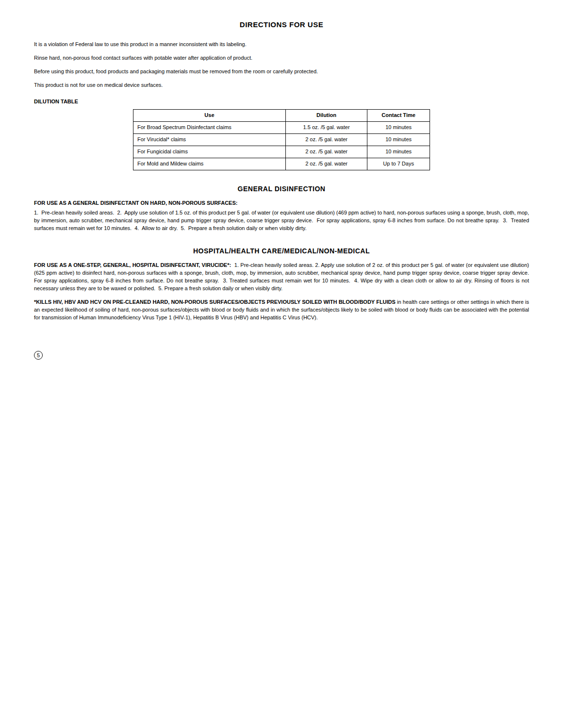DIRECTIONS FOR USE
It is a violation of Federal law to use this product in a manner inconsistent with its labeling.
Rinse hard, non-porous food contact surfaces with potable water after application of product.
Before using this product, food products and packaging materials must be removed from the room or carefully protected.
This product is not for use on medical device surfaces.
DILUTION TABLE
| Use | Dilution | Contact Time |
| --- | --- | --- |
| For Broad Spectrum Disinfectant claims | 1.5 oz. /5 gal. water | 10 minutes |
| For Virucidal* claims | 2 oz. /5 gal. water | 10 minutes |
| For Fungicidal claims | 2 oz. /5 gal. water | 10 minutes |
| For Mold and Mildew claims | 2 oz. /5 gal. water | Up to 7 Days |
GENERAL DISINFECTION
FOR USE AS A GENERAL DISINFECTANT ON HARD, NON-POROUS SURFACES:
1. Pre-clean heavily soiled areas. 2. Apply use solution of 1.5 oz. of this product per 5 gal. of water (or equivalent use dilution) (469 ppm active) to hard, non-porous surfaces using a sponge, brush, cloth, mop, by immersion, auto scrubber, mechanical spray device, hand pump trigger spray device, coarse trigger spray device. For spray applications, spray 6-8 inches from surface. Do not breathe spray. 3. Treated surfaces must remain wet for 10 minutes. 4. Allow to air dry. 5. Prepare a fresh solution daily or when visibly dirty.
HOSPITAL/HEALTH CARE/MEDICAL/NON-MEDICAL
FOR USE AS A ONE-STEP, GENERAL, HOSPITAL DISINFECTANT, VIRUCIDE*: 1. Pre-clean heavily soiled areas. 2. Apply use solution of 2 oz. of this product per 5 gal. of water (or equivalent use dilution) (625 ppm active) to disinfect hard, non-porous surfaces with a sponge, brush, cloth, mop, by immersion, auto scrubber, mechanical spray device, hand pump trigger spray device, coarse trigger spray device. For spray applications, spray 6-8 inches from surface. Do not breathe spray. 3. Treated surfaces must remain wet for 10 minutes. 4. Wipe dry with a clean cloth or allow to air dry. Rinsing of floors is not necessary unless they are to be waxed or polished. 5. Prepare a fresh solution daily or when visibly dirty.
*KILLS HIV, HBV AND HCV ON PRE-CLEANED HARD, NON-POROUS SURFACES/OBJECTS PREVIOUSLY SOILED WITH BLOOD/BODY FLUIDS in health care settings or other settings in which there is an expected likelihood of soiling of hard, non-porous surfaces/objects with blood or body fluids and in which the surfaces/objects likely to be soiled with blood or body fluids can be associated with the potential for transmission of Human Immunodeficiency Virus Type 1 (HIV-1), Hepatitis B Virus (HBV) and Hepatitis C Virus (HCV).
5